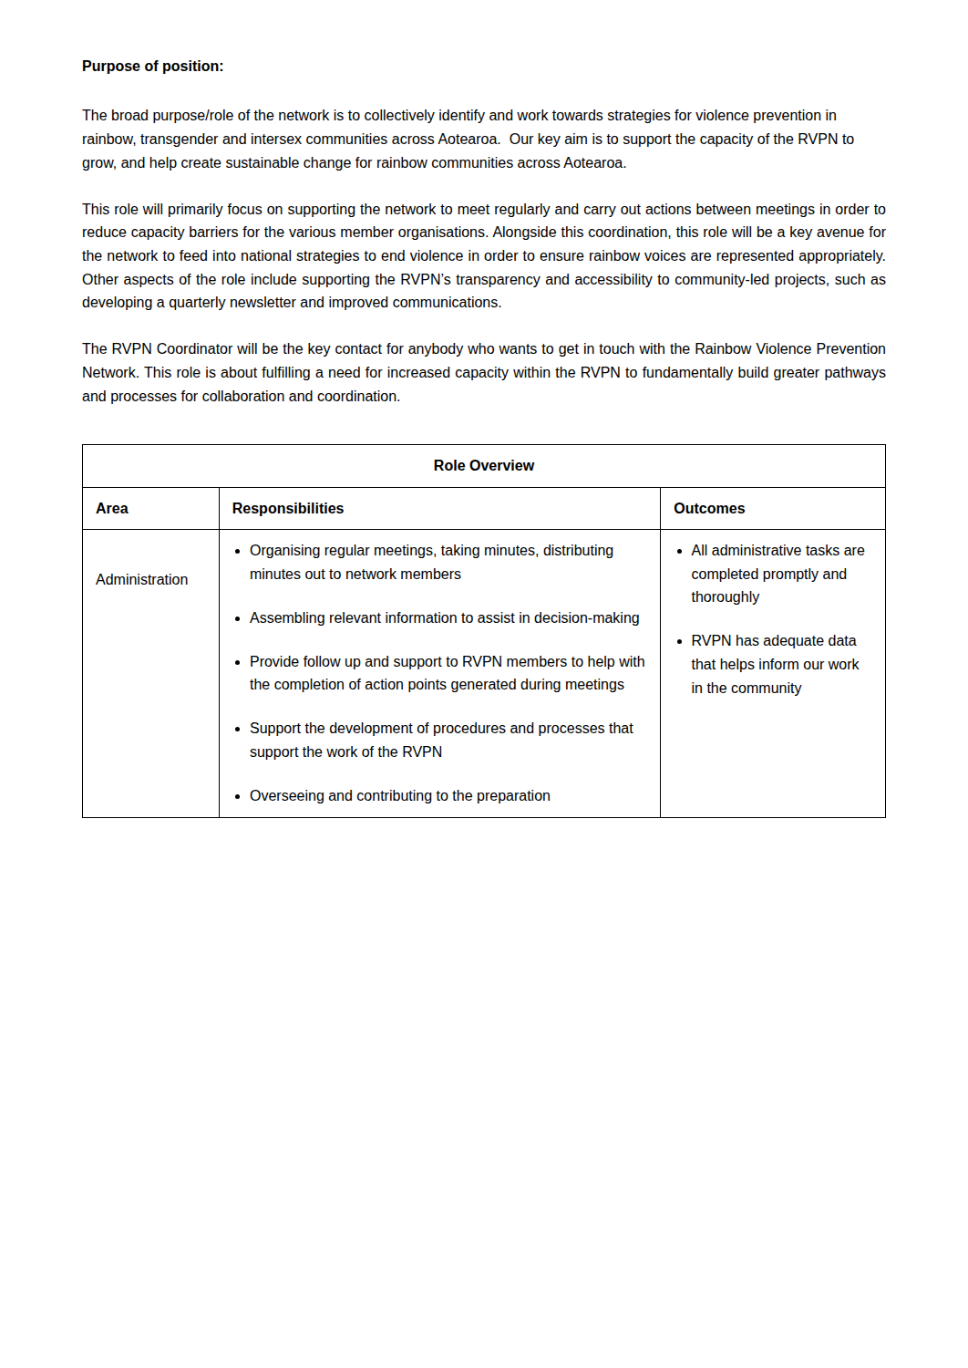Purpose of position:
The broad purpose/role of the network is to collectively identify and work towards strategies for violence prevention in rainbow, transgender and intersex communities across Aotearoa. Our key aim is to support the capacity of the RVPN to grow, and help create sustainable change for rainbow communities across Aotearoa.
This role will primarily focus on supporting the network to meet regularly and carry out actions between meetings in order to reduce capacity barriers for the various member organisations. Alongside this coordination, this role will be a key avenue for the network to feed into national strategies to end violence in order to ensure rainbow voices are represented appropriately. Other aspects of the role include supporting the RVPN’s transparency and accessibility to community-led projects, such as developing a quarterly newsletter and improved communications.
The RVPN Coordinator will be the key contact for anybody who wants to get in touch with the Rainbow Violence Prevention Network. This role is about fulfilling a need for increased capacity within the RVPN to fundamentally build greater pathways and processes for collaboration and coordination.
Role Overview
| Area | Responsibilities | Outcomes |
| --- | --- | --- |
| Administration | Organising regular meetings, taking minutes, distributing minutes out to network members Assembling relevant information to assist in decision-making Provide follow up and support to RVPN members to help with the completion of action points generated during meetings Support the development of procedures and processes that support the work of the RVPN Overseeing and contributing to the preparation | All administrative tasks are completed promptly and thoroughly RVPN has adequate data that helps inform our work in the community |